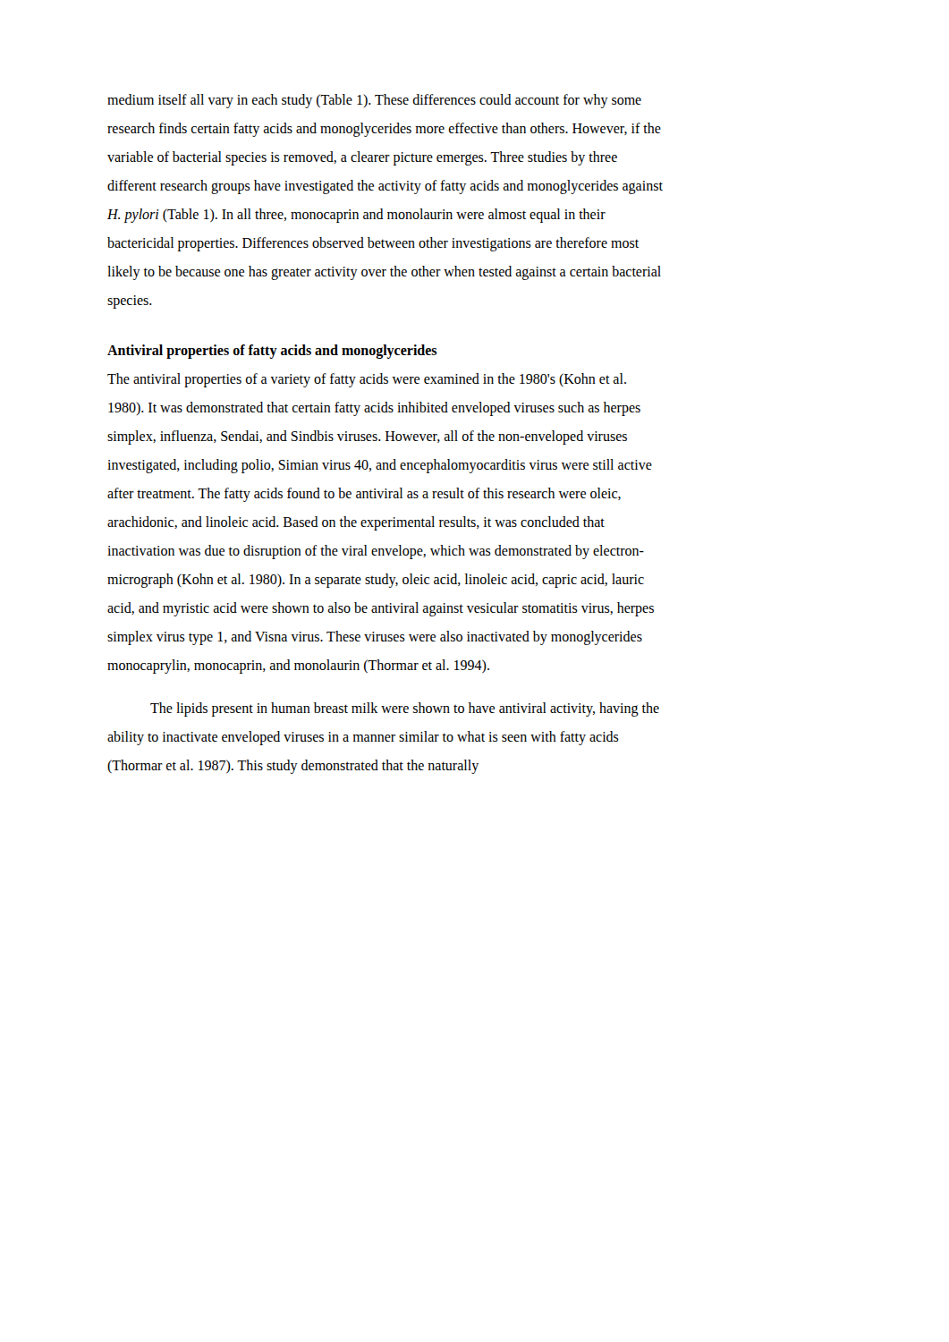medium itself all vary in each study (Table 1). These differences could account for why some research finds certain fatty acids and monoglycerides more effective than others. However, if the variable of bacterial species is removed, a clearer picture emerges. Three studies by three different research groups have investigated the activity of fatty acids and monoglycerides against H. pylori (Table 1). In all three, monocaprin and monolaurin were almost equal in their bactericidal properties. Differences observed between other investigations are therefore most likely to be because one has greater activity over the other when tested against a certain bacterial species.
Antiviral properties of fatty acids and monoglycerides
The antiviral properties of a variety of fatty acids were examined in the 1980's (Kohn et al. 1980). It was demonstrated that certain fatty acids inhibited enveloped viruses such as herpes simplex, influenza, Sendai, and Sindbis viruses. However, all of the non-enveloped viruses investigated, including polio, Simian virus 40, and encephalomyocarditis virus were still active after treatment. The fatty acids found to be antiviral as a result of this research were oleic, arachidonic, and linoleic acid. Based on the experimental results, it was concluded that inactivation was due to disruption of the viral envelope, which was demonstrated by electron-micrograph (Kohn et al. 1980). In a separate study, oleic acid, linoleic acid, capric acid, lauric acid, and myristic acid were shown to also be antiviral against vesicular stomatitis virus, herpes simplex virus type 1, and Visna virus. These viruses were also inactivated by monoglycerides monocaprylin, monocaprin, and monolaurin (Thormar et al. 1994).
The lipids present in human breast milk were shown to have antiviral activity, having the ability to inactivate enveloped viruses in a manner similar to what is seen with fatty acids (Thormar et al. 1987). This study demonstrated that the naturally